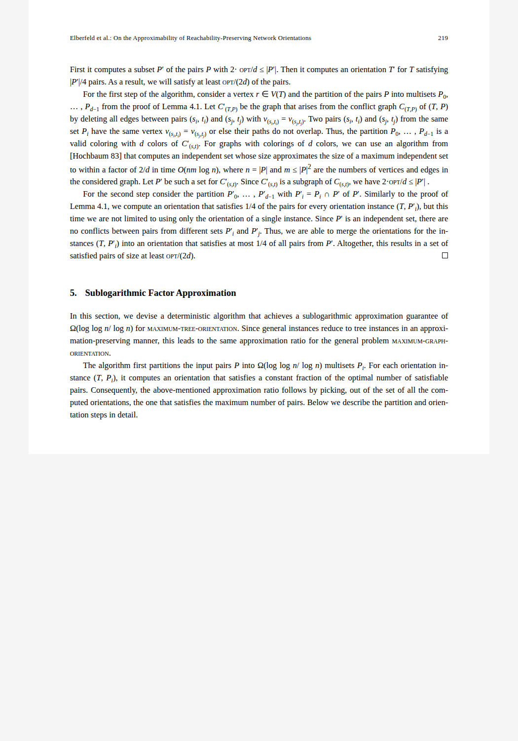Elberfeld et al.: On the Approximability of Reachability-Preserving Network Orientations 219
First it computes a subset P′ of the pairs P with 2· opt/d ≤ |P′|. Then it computes an orientation T′ for T satisfying |P′|/4 pairs. As a result, we will satisfy at least opt/(2d) of the pairs.
For the first step of the algorithm, consider a vertex r ∈ V(T) and the partition of the pairs P into multisets P0, … , Pd−1 from the proof of Lemma 4.1. Let C′(T,P) be the graph that arises from the conflict graph C(T,P) of (T, P) by deleting all edges between pairs (si, ti) and (sj, tj) with v(si,ti) = v(sj,tj). Two pairs (si, ti) and (sj, tj) from the same set Pi have the same vertex v(si,ti) = v(sj,tj) or else their paths do not overlap. Thus, the partition P0, … , Pd−1 is a valid coloring with d colors of C′(s,t). For graphs with colorings of d colors, we can use an algorithm from [Hochbaum 83] that computes an independent set whose size approximates the size of a maximum independent set to within a factor of 2/d in time O(nm log n), where n = |P| and m ≤ |P|2 are the numbers of vertices and edges in the considered graph. Let P′ be such a set for C′(s,t). Since C′(s,t) is a subgraph of C(s,t), we have 2·opt/d ≤ |P′| .
For the second step consider the partition P′0, … , P′d−1 with P′i = Pi ∩ P′ of P′. Similarly to the proof of Lemma 4.1, we compute an orientation that satisfies 1/4 of the pairs for every orientation instance (T, P′i), but this time we are not limited to using only the orientation of a single instance. Since P′ is an independent set, there are no conflicts between pairs from different sets P′i and P′j. Thus, we are able to merge the orientations for the instances (T, P′i) into an orientation that satisfies at most 1/4 of all pairs from P′. Altogether, this results in a set of satisfied pairs of size at least opt/(2d).
5. Sublogarithmic Factor Approximation
In this section, we devise a deterministic algorithm that achieves a sublogarithmic approximation guarantee of Ω(log log n/ log n) for maximum-tree-orientation. Since general instances reduce to tree instances in an approximation-preserving manner, this leads to the same approximation ratio for the general problem maximum-graph-orientation.
The algorithm first partitions the input pairs P into Ω(log log n/ log n) multisets Pi. For each orientation instance (T, Pi), it computes an orientation that satisfies a constant fraction of the optimal number of satisfiable pairs. Consequently, the above-mentioned approximation ratio follows by picking, out of the set of all the computed orientations, the one that satisfies the maximum number of pairs. Below we describe the partition and orientation steps in detail.